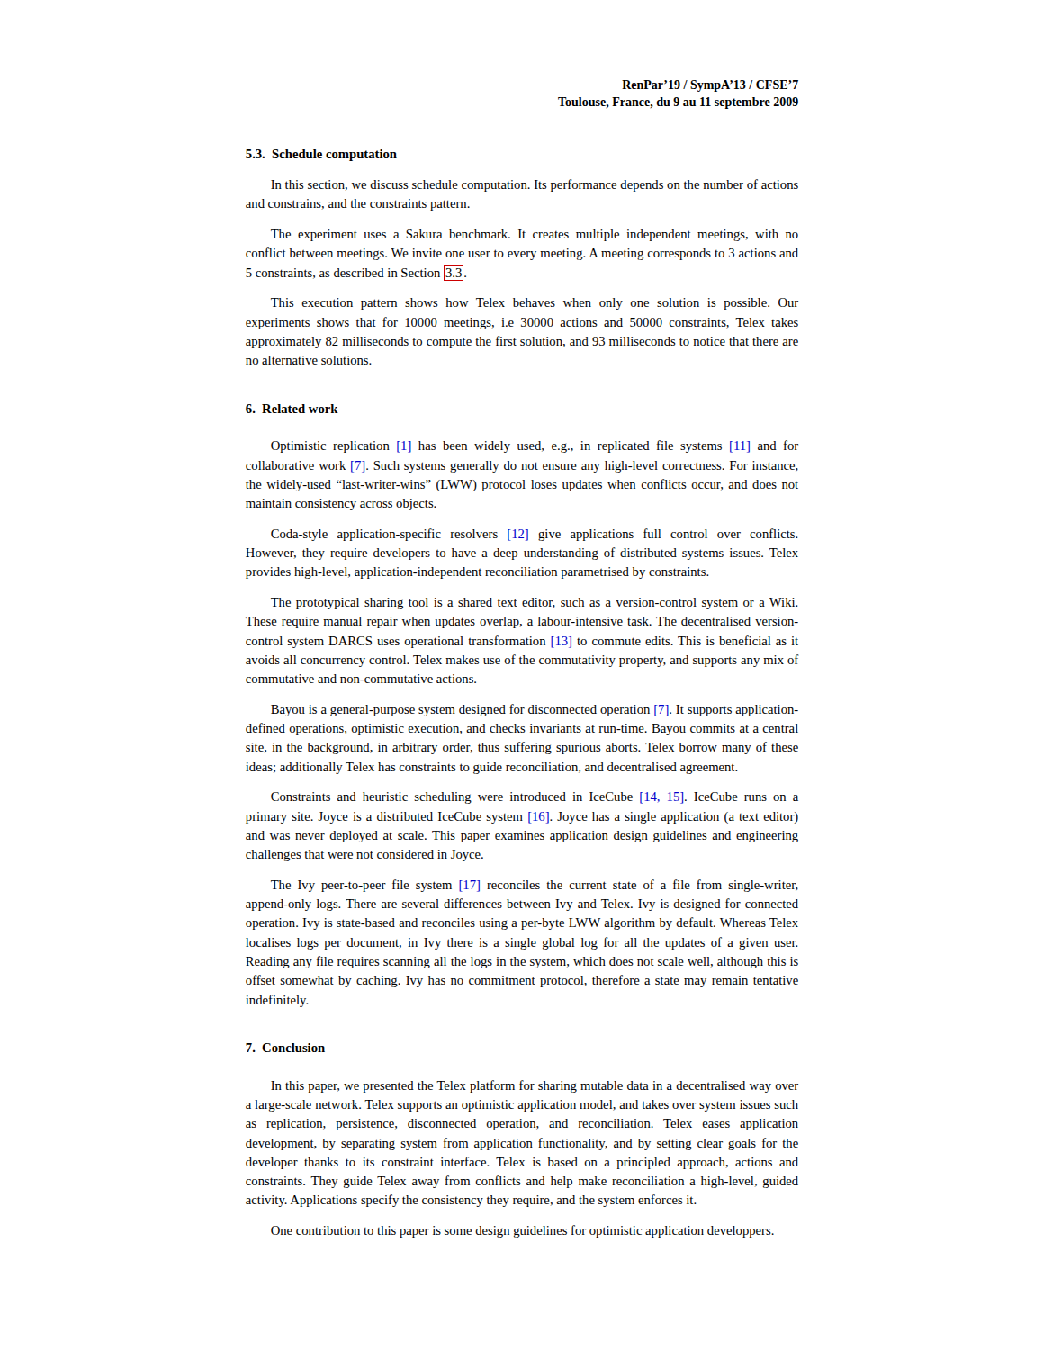RenPar’19 / SympA’13 / CFSE’7
Toulouse, France, du 9 au 11 septembre 2009
5.3. Schedule computation
In this section, we discuss schedule computation. Its performance depends on the number of actions and constrains, and the constraints pattern.
The experiment uses a Sakura benchmark. It creates multiple independent meetings, with no conflict between meetings. We invite one user to every meeting. A meeting corresponds to 3 actions and 5 constraints, as described in Section 3.3.
This execution pattern shows how Telex behaves when only one solution is possible. Our experiments shows that for 10000 meetings, i.e 30000 actions and 50000 constraints, Telex takes approximately 82 milliseconds to compute the first solution, and 93 milliseconds to notice that there are no alternative solutions.
6. Related work
Optimistic replication [1] has been widely used, e.g., in replicated file systems [11] and for collaborative work [7]. Such systems generally do not ensure any high-level correctness. For instance, the widely-used “last-writer-wins” (LWW) protocol loses updates when conflicts occur, and does not maintain consistency across objects.
Coda-style application-specific resolvers [12] give applications full control over conflicts. However, they require developers to have a deep understanding of distributed systems issues. Telex provides high-level, application-independent reconciliation parametrised by constraints.
The prototypical sharing tool is a shared text editor, such as a version-control system or a Wiki. These require manual repair when updates overlap, a labour-intensive task. The decentralised version-control system DARCS uses operational transformation [13] to commute edits. This is beneficial as it avoids all concurrency control. Telex makes use of the commutativity property, and supports any mix of commutative and non-commutative actions.
Bayou is a general-purpose system designed for disconnected operation [7]. It supports application-defined operations, optimistic execution, and checks invariants at run-time. Bayou commits at a central site, in the background, in arbitrary order, thus suffering spurious aborts. Telex borrow many of these ideas; additionally Telex has constraints to guide reconciliation, and decentralised agreement.
Constraints and heuristic scheduling were introduced in IceCube [14, 15]. IceCube runs on a primary site. Joyce is a distributed IceCube system [16]. Joyce has a single application (a text editor) and was never deployed at scale. This paper examines application design guidelines and engineering challenges that were not considered in Joyce.
The Ivy peer-to-peer file system [17] reconciles the current state of a file from single-writer, append-only logs. There are several differences between Ivy and Telex. Ivy is designed for connected operation. Ivy is state-based and reconciles using a per-byte LWW algorithm by default. Whereas Telex localises logs per document, in Ivy there is a single global log for all the updates of a given user. Reading any file requires scanning all the logs in the system, which does not scale well, although this is offset somewhat by caching. Ivy has no commitment protocol, therefore a state may remain tentative indefinitely.
7. Conclusion
In this paper, we presented the Telex platform for sharing mutable data in a decentralised way over a large-scale network. Telex supports an optimistic application model, and takes over system issues such as replication, persistence, disconnected operation, and reconciliation. Telex eases application development, by separating system from application functionality, and by setting clear goals for the developer thanks to its constraint interface. Telex is based on a principled approach, actions and constraints. They guide Telex away from conflicts and help make reconciliation a high-level, guided activity. Applications specify the consistency they require, and the system enforces it.
One contribution to this paper is some design guidelines for optimistic application developpers.